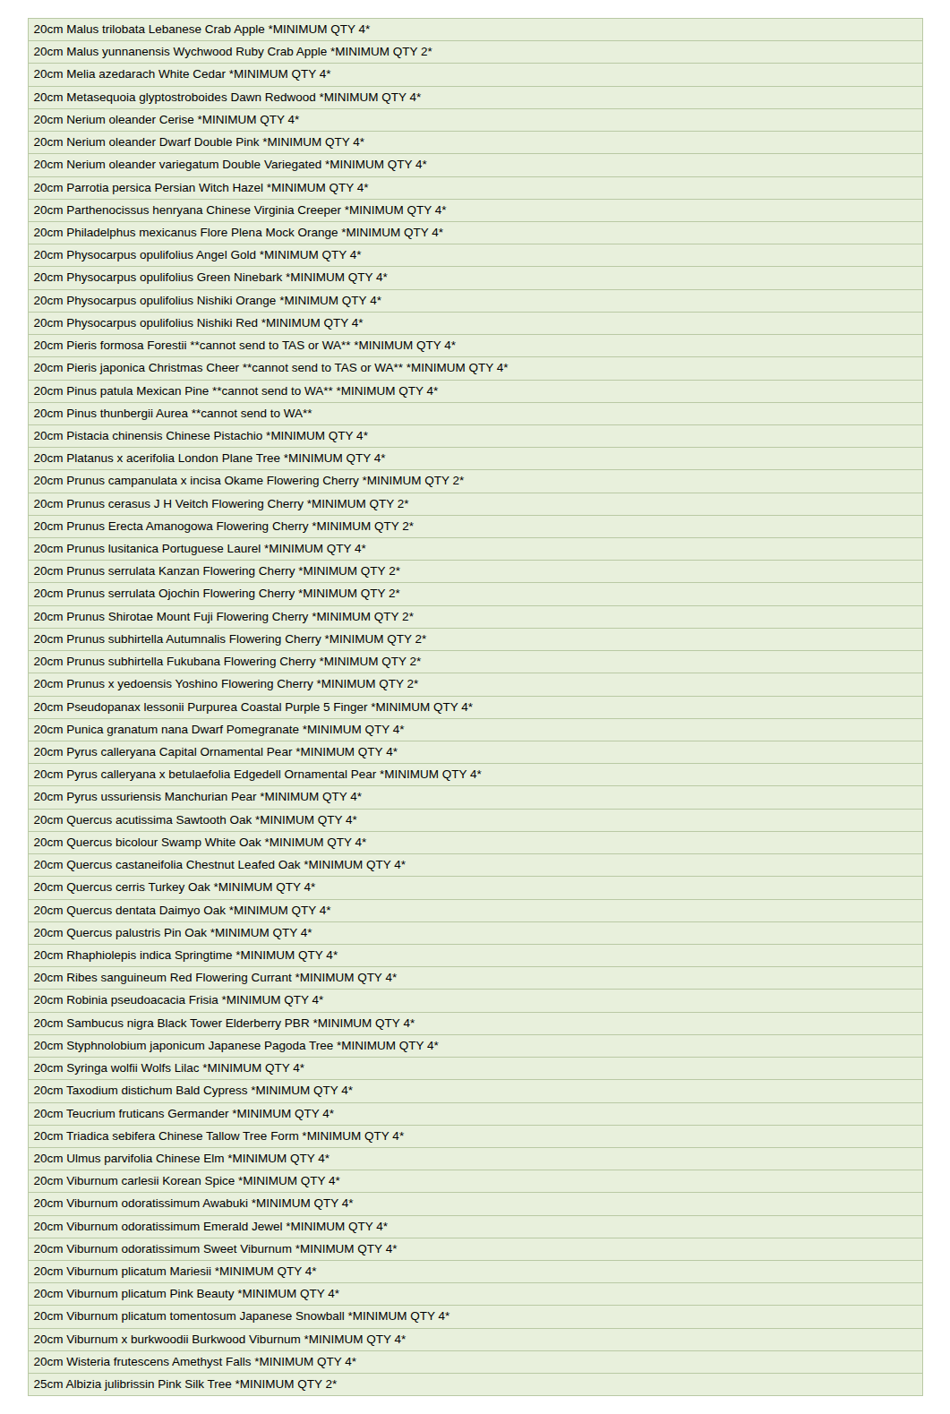| 20cm Malus trilobata Lebanese Crab Apple *MINIMUM QTY 4* |
| 20cm Malus yunnanensis Wychwood Ruby Crab Apple *MINIMUM QTY 2* |
| 20cm Melia azedarach White Cedar *MINIMUM QTY 4* |
| 20cm Metasequoia glyptostroboides Dawn Redwood *MINIMUM QTY 4* |
| 20cm Nerium oleander Cerise *MINIMUM QTY 4* |
| 20cm Nerium oleander Dwarf Double Pink *MINIMUM QTY 4* |
| 20cm Nerium oleander variegatum Double Variegated *MINIMUM QTY 4* |
| 20cm Parrotia persica Persian Witch Hazel *MINIMUM QTY 4* |
| 20cm Parthenocissus henryana Chinese Virginia Creeper *MINIMUM QTY 4* |
| 20cm Philadelphus mexicanus Flore Plena Mock Orange *MINIMUM QTY 4* |
| 20cm Physocarpus opulifolius Angel Gold *MINIMUM QTY 4* |
| 20cm Physocarpus opulifolius Green Ninebark *MINIMUM QTY 4* |
| 20cm Physocarpus opulifolius Nishiki Orange *MINIMUM QTY 4* |
| 20cm Physocarpus opulifolius Nishiki Red *MINIMUM QTY 4* |
| 20cm Pieris formosa Forestii **cannot send to TAS or WA** *MINIMUM QTY 4* |
| 20cm Pieris japonica Christmas Cheer **cannot send to TAS or WA** *MINIMUM QTY 4* |
| 20cm Pinus patula Mexican Pine **cannot send to WA** *MINIMUM QTY 4* |
| 20cm Pinus thunbergii Aurea **cannot send to WA** |
| 20cm Pistacia chinensis Chinese Pistachio *MINIMUM QTY 4* |
| 20cm Platanus x acerifolia London Plane Tree *MINIMUM QTY 4* |
| 20cm Prunus campanulata x incisa Okame Flowering Cherry *MINIMUM QTY 2* |
| 20cm Prunus cerasus J H Veitch Flowering Cherry *MINIMUM QTY 2* |
| 20cm Prunus Erecta Amanogowa Flowering Cherry *MINIMUM QTY 2* |
| 20cm Prunus lusitanica Portuguese Laurel *MINIMUM QTY 4* |
| 20cm Prunus serrulata Kanzan Flowering Cherry *MINIMUM QTY 2* |
| 20cm Prunus serrulata Ojochin Flowering Cherry *MINIMUM QTY 2* |
| 20cm Prunus Shirotae Mount Fuji Flowering Cherry *MINIMUM QTY 2* |
| 20cm Prunus subhirtella Autumnalis Flowering Cherry *MINIMUM QTY 2* |
| 20cm Prunus subhirtella Fukubana Flowering Cherry *MINIMUM QTY 2* |
| 20cm Prunus x yedoensis Yoshino Flowering Cherry *MINIMUM QTY 2* |
| 20cm Pseudopanax lessonii Purpurea Coastal Purple 5 Finger *MINIMUM QTY 4* |
| 20cm Punica granatum nana Dwarf Pomegranate *MINIMUM QTY 4* |
| 20cm Pyrus calleryana Capital Ornamental Pear *MINIMUM QTY 4* |
| 20cm Pyrus calleryana x betulaefolia Edgedell Ornamental Pear *MINIMUM QTY 4* |
| 20cm Pyrus ussuriensis Manchurian Pear *MINIMUM QTY 4* |
| 20cm Quercus acutissima Sawtooth Oak *MINIMUM QTY 4* |
| 20cm Quercus bicolour Swamp White Oak *MINIMUM QTY 4* |
| 20cm Quercus castaneifolia Chestnut Leafed Oak *MINIMUM QTY 4* |
| 20cm Quercus cerris Turkey Oak *MINIMUM QTY 4* |
| 20cm Quercus dentata Daimyo Oak *MINIMUM QTY 4* |
| 20cm Quercus palustris Pin Oak *MINIMUM QTY 4* |
| 20cm Rhaphiolepis indica Springtime *MINIMUM QTY 4* |
| 20cm Ribes sanguineum Red Flowering Currant *MINIMUM QTY 4* |
| 20cm Robinia pseudoacacia Frisia *MINIMUM QTY 4* |
| 20cm Sambucus nigra Black Tower Elderberry PBR *MINIMUM QTY 4* |
| 20cm Styphnolobium japonicum Japanese Pagoda Tree *MINIMUM QTY 4* |
| 20cm Syringa wolfii Wolfs Lilac *MINIMUM QTY 4* |
| 20cm Taxodium distichum Bald Cypress *MINIMUM QTY 4* |
| 20cm Teucrium fruticans Germander *MINIMUM QTY 4* |
| 20cm Triadica sebifera Chinese Tallow Tree Form *MINIMUM QTY 4* |
| 20cm Ulmus parvifolia Chinese Elm *MINIMUM QTY 4* |
| 20cm Viburnum carlesii Korean Spice *MINIMUM QTY 4* |
| 20cm Viburnum odoratissimum Awabuki *MINIMUM QTY 4* |
| 20cm Viburnum odoratissimum Emerald Jewel *MINIMUM QTY 4* |
| 20cm Viburnum odoratissimum Sweet Viburnum *MINIMUM QTY 4* |
| 20cm Viburnum plicatum Mariesii *MINIMUM QTY 4* |
| 20cm Viburnum plicatum Pink Beauty *MINIMUM QTY 4* |
| 20cm Viburnum plicatum tomentosum Japanese Snowball *MINIMUM QTY 4* |
| 20cm Viburnum x burkwoodii Burkwood Viburnum *MINIMUM QTY 4* |
| 20cm Wisteria frutescens Amethyst Falls *MINIMUM QTY 4* |
| 25cm Albizia julibrissin Pink Silk Tree *MINIMUM QTY 2* |